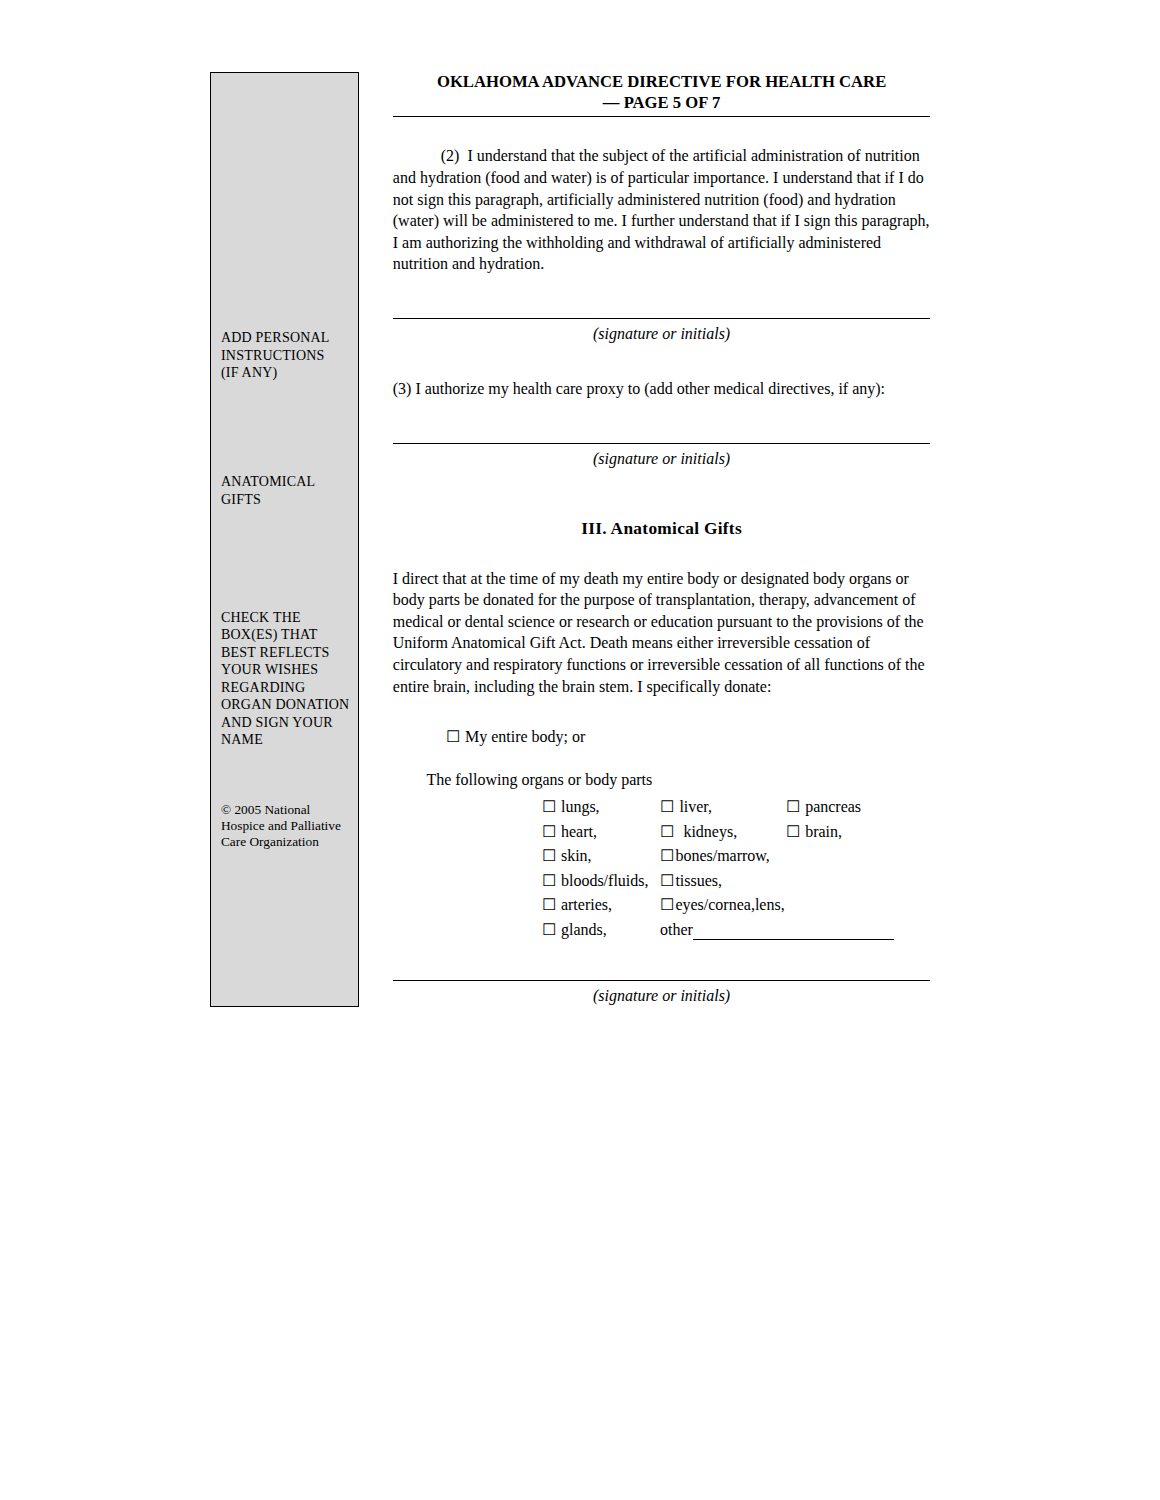Add personal
instructions
(if any)
Anatomical
gifts
Check the
box(es) that
best reflects
your wishes
regarding
organ donation
and sign your
name
© 2005 National
Hospice and Palliative
Care Organization
Oklahoma Advance Directive for Health Care — Page 5 of 7
(2) I understand that the subject of the artificial administration of nutrition and hydration (food and water) is of particular importance. I understand that if I do not sign this paragraph, artificially administered nutrition (food) and hydration (water) will be administered to me. I further understand that if I sign this paragraph, I am authorizing the withholding and withdrawal of artificially administered nutrition and hydration.
(signature or initials)
(3) I authorize my health care proxy to (add other medical directives, if any):
(signature or initials)
III. Anatomical Gifts
I direct that at the time of my death my entire body or designated body organs or body parts be donated for the purpose of transplantation, therapy, advancement of medical or dental science or research or education pursuant to the provisions of the Uniform Anatomical Gift Act. Death means either irreversible cessation of circulatory and respiratory functions or irreversible cessation of all functions of the entire brain, including the brain stem. I specifically donate:
☐ My entire body; or
The following organs or body parts
| ☐ lungs, | ☐ liver, | ☐ pancreas |
| ☐ heart, | ☐ kidneys, | ☐ brain, |
| ☐ skin, | ☐ bones/marrow, |
| ☐ bloods/fluids, | ☐ tissues, |
| ☐ arteries, | ☐ eyes/cornea,lens, |
| ☐ glands, | other |
(signature or initials)